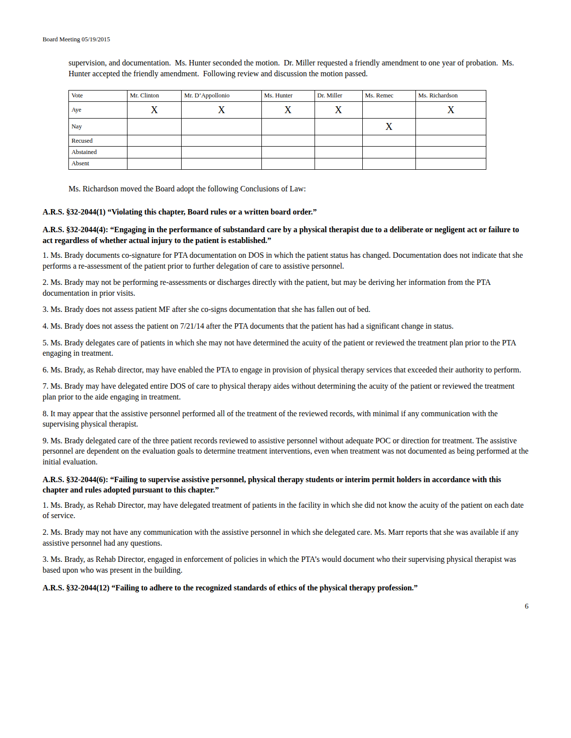Board Meeting 05/19/2015
supervision, and documentation. Ms. Hunter seconded the motion. Dr. Miller requested a friendly amendment to one year of probation. Ms. Hunter accepted the friendly amendment. Following review and discussion the motion passed.
| Vote | Mr. Clinton | Mr. D’Appollonio | Ms. Hunter | Dr. Miller | Ms. Remec | Ms. Richardson |
| Aye | X | X | X | X | | X |
| Nay | | | | | X | |
| Recused | | | | | | |
| Abstained | | | | | | |
| Absent | | | | | | |
Ms. Richardson moved the Board adopt the following Conclusions of Law:
A.R.S. §32-2044(1) “Violating this chapter, Board rules or a written board order.”
A.R.S. §32-2044(4): “Engaging in the performance of substandard care by a physical therapist due to a deliberate or negligent act or failure to act regardless of whether actual injury to the patient is established.”
1. Ms. Brady documents co-signature for PTA documentation on DOS in which the patient status has changed. Documentation does not indicate that she performs a re-assessment of the patient prior to further delegation of care to assistive personnel.
2. Ms. Brady may not be performing re-assessments or discharges directly with the patient, but may be deriving her information from the PTA documentation in prior visits.
3. Ms. Brady does not assess patient MF after she co-signs documentation that she has fallen out of bed.
4. Ms. Brady does not assess the patient on 7/21/14 after the PTA documents that the patient has had a significant change in status.
5. Ms. Brady delegates care of patients in which she may not have determined the acuity of the patient or reviewed the treatment plan prior to the PTA engaging in treatment.
6. Ms. Brady, as Rehab director, may have enabled the PTA to engage in provision of physical therapy services that exceeded their authority to perform.
7. Ms. Brady may have delegated entire DOS of care to physical therapy aides without determining the acuity of the patient or reviewed the treatment plan prior to the aide engaging in treatment.
8. It may appear that the assistive personnel performed all of the treatment of the reviewed records, with minimal if any communication with the supervising physical therapist.
9. Ms. Brady delegated care of the three patient records reviewed to assistive personnel without adequate POC or direction for treatment. The assistive personnel are dependent on the evaluation goals to determine treatment interventions, even when treatment was not documented as being performed at the initial evaluation.
A.R.S. §32-2044(6): “Failing to supervise assistive personnel, physical therapy students or interim permit holders in accordance with this chapter and rules adopted pursuant to this chapter.”
1. Ms. Brady, as Rehab Director, may have delegated treatment of patients in the facility in which she did not know the acuity of the patient on each date of service.
2. Ms. Brady may not have any communication with the assistive personnel in which she delegated care. Ms. Marr reports that she was available if any assistive personnel had any questions.
3. Ms. Brady, as Rehab Director, engaged in enforcement of policies in which the PTA’s would document who their supervising physical therapist was based upon who was present in the building.
A.R.S. §32-2044(12) “Failing to adhere to the recognized standards of ethics of the physical therapy profession.”
6